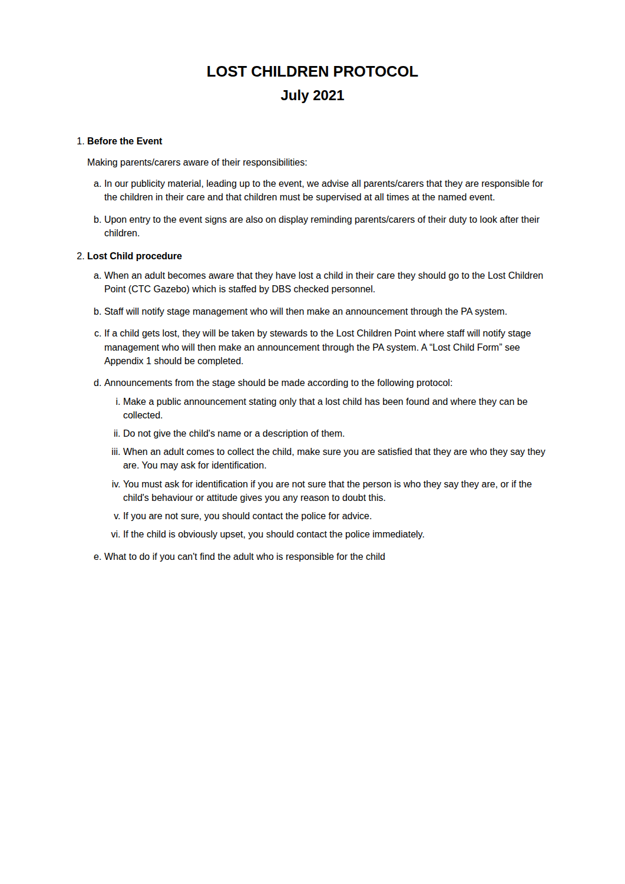LOST CHILDREN PROTOCOL
July 2021
Before the Event
Making parents/carers aware of their responsibilities:
In our publicity material, leading up to the event, we advise all parents/carers that they are responsible for the children in their care and that children must be supervised at all times at the named event.
Upon entry to the event signs are also on display reminding parents/carers of their duty to look after their children.
Lost Child procedure
When an adult becomes aware that they have lost a child in their care they should go to the Lost Children Point (CTC Gazebo) which is staffed by DBS checked personnel.
Staff will notify stage management who will then make an announcement through the PA system.
If a child gets lost, they will be taken by stewards to the Lost Children Point where staff will notify stage management who will then make an announcement through the PA system. A “Lost Child Form” see Appendix 1 should be completed.
Announcements from the stage should be made according to the following protocol:
Make a public announcement stating only that a lost child has been found and where they can be collected.
Do not give the child's name or a description of them.
When an adult comes to collect the child, make sure you are satisfied that they are who they say they are. You may ask for identification.
You must ask for identification if you are not sure that the person is who they say they are, or if the child's behaviour or attitude gives you any reason to doubt this.
If you are not sure, you should contact the police for advice.
If the child is obviously upset, you should contact the police immediately.
What to do if you can't find the adult who is responsible for the child